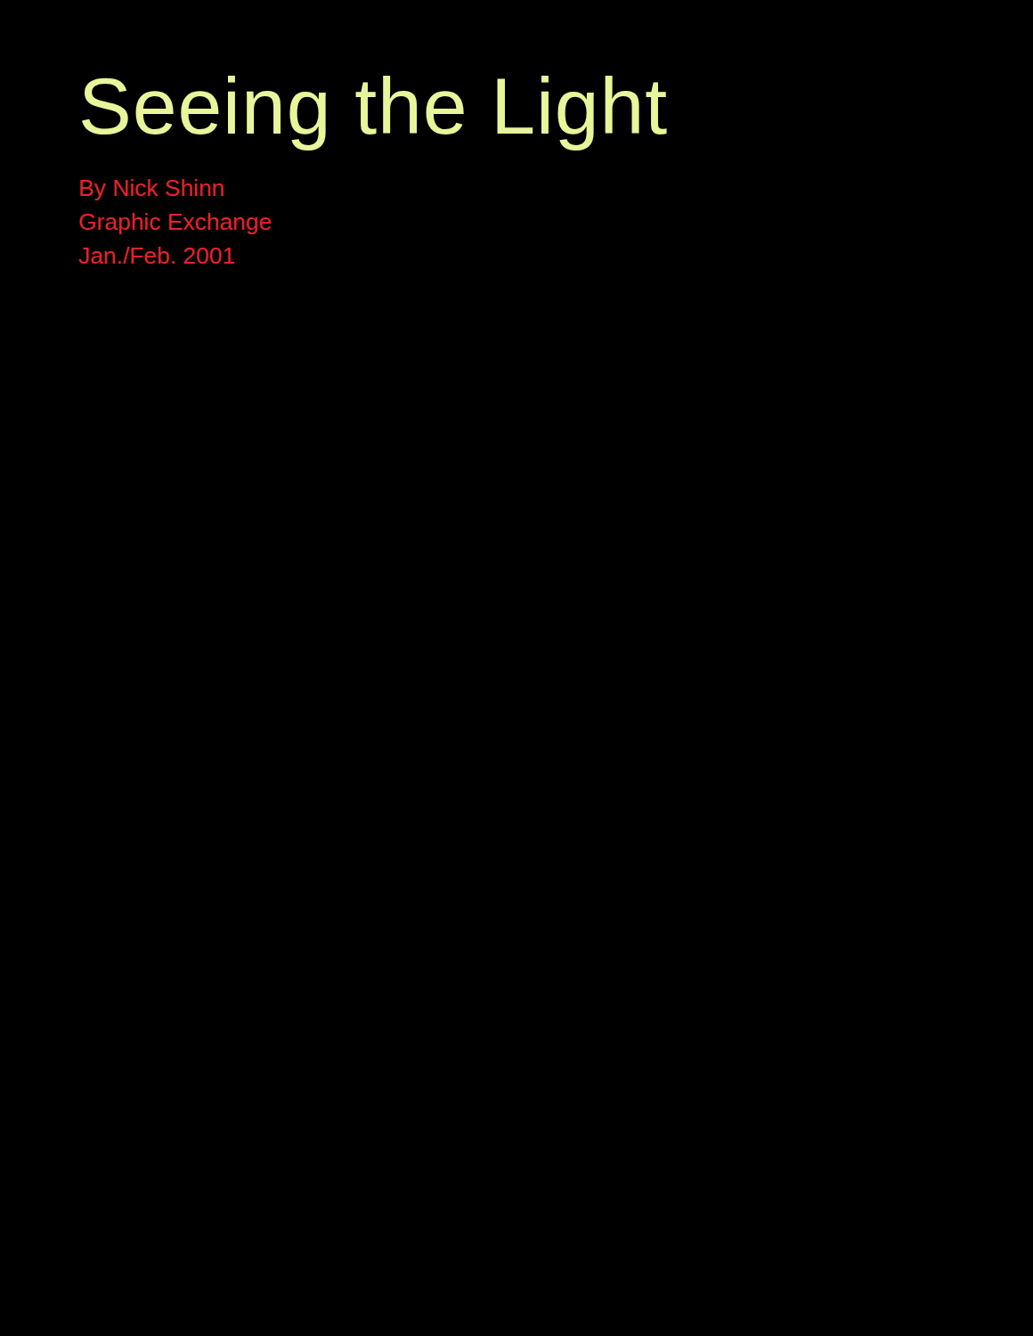Seeing the Light
By Nick Shinn Graphic Exchange Jan./Feb. 2001